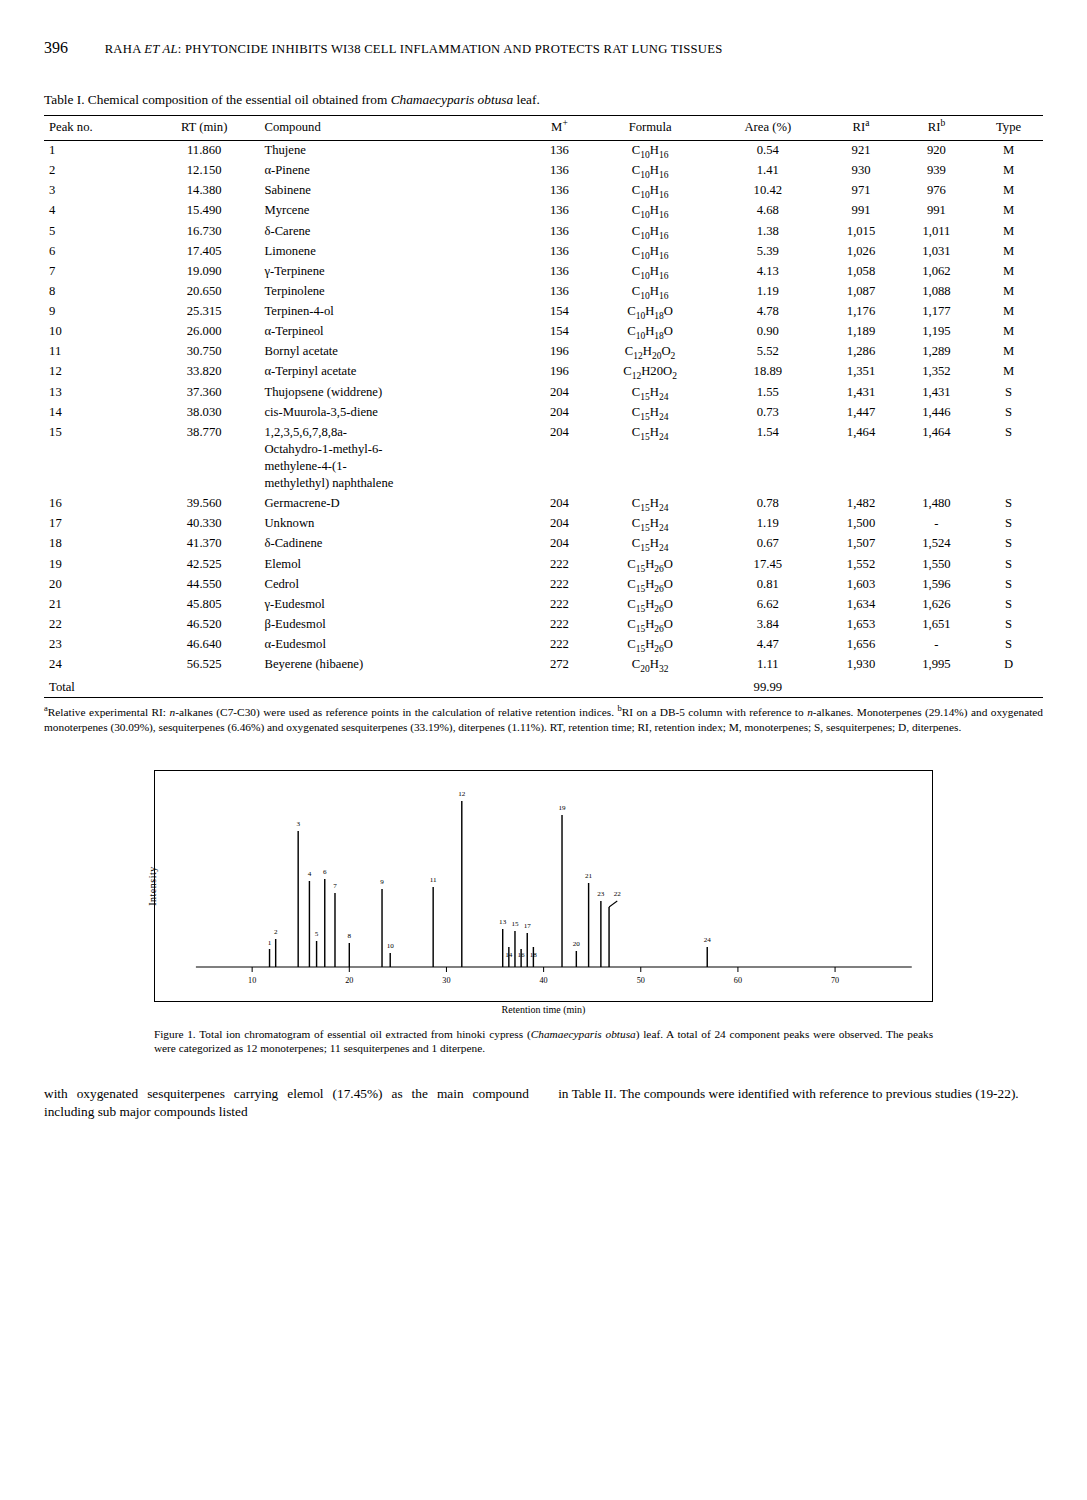396
RAHA et al: PHYTONCIDE INHIBITS WI38 CELL INFLAMMATION AND PROTECTS RAT LUNG TISSUES
Table I. Chemical composition of the essential oil obtained from Chamaecyparis obtusa leaf.
| Peak no. | RT (min) | Compound | M + | Formula | Area (%) | RI a | RI b | Type |
| --- | --- | --- | --- | --- | --- | --- | --- | --- |
| 1 | 11.860 | Thujene | 136 | C 10 H 16 | 0.54 | 921 | 920 | M |
| 2 | 12.150 | α-Pinene | 136 | C 10 H 16 | 1.41 | 930 | 939 | M |
| 3 | 14.380 | Sabinene | 136 | C 10 H 16 | 10.42 | 971 | 976 | M |
| 4 | 15.490 | Myrcene | 136 | C 10 H 16 | 4.68 | 991 | 991 | M |
| 5 | 16.730 | δ-Carene | 136 | C 10 H 16 | 1.38 | 1,015 | 1,011 | M |
| 6 | 17.405 | Limonene | 136 | C 10 H 16 | 5.39 | 1,026 | 1,031 | M |
| 7 | 19.090 | γ-Terpinene | 136 | C 10 H 16 | 4.13 | 1,058 | 1,062 | M |
| 8 | 20.650 | Terpinolene | 136 | C 10 H 16 | 1.19 | 1,087 | 1,088 | M |
| 9 | 25.315 | Terpinen-4-ol | 154 | C 10 H 18 O | 4.78 | 1,176 | 1,177 | M |
| 10 | 26.000 | α-Terpineol | 154 | C 10 H 18 O | 0.90 | 1,189 | 1,195 | M |
| 11 | 30.750 | Bornyl acetate | 196 | C 12 H 20 O 2 | 5.52 | 1,286 | 1,289 | M |
| 12 | 33.820 | α-Terpinyl acetate | 196 | C 12 H20O 2 | 18.89 | 1,351 | 1,352 | M |
| 13 | 37.360 | Thujopsene (widdrene) | 204 | C 15 H 24 | 1.55 | 1,431 | 1,431 | S |
| 14 | 38.030 | cis-Muurola-3,5-diene | 204 | C 15 H 24 | 0.73 | 1,447 | 1,446 | S |
| 15 | 38.770 | 1,2,3,5,6,7,8,8a- Octahydro-1-methyl-6- methylene-4-(1- methylethyl) naphthalene | 204 | C 15 H 24 | 1.54 | 1,464 | 1,464 | S |
| 16 | 39.560 | Germacrene-D | 204 | C 15 H 24 | 0.78 | 1,482 | 1,480 | S |
| 17 | 40.330 | Unknown | 204 | C 15 H 24 | 1.19 | 1,500 | - | S |
| 18 | 41.370 | δ-Cadinene | 204 | C 15 H 24 | 0.67 | 1,507 | 1,524 | S |
| 19 | 42.525 | Elemol | 222 | C 15 H 26 O | 17.45 | 1,552 | 1,550 | S |
| 20 | 44.550 | Cedrol | 222 | C 15 H 26 O | 0.81 | 1,603 | 1,596 | S |
| 21 | 45.805 | γ-Eudesmol | 222 | C 15 H 26 O | 6.62 | 1,634 | 1,626 | S |
| 22 | 46.520 | β-Eudesmol | 222 | C 15 H 26 O | 3.84 | 1,653 | 1,651 | S |
| 23 | 46.640 | α-Eudesmol | 222 | C 15 H 26 O | 4.47 | 1,656 | - | S |
| 24 | 56.525 | Beyerene (hibaene) | 272 | C 20 H 32 | 1.11 | 1,930 | 1,995 | D |
| Total | | | | | 99.99 | | | |
aRelative experimental RI: n-alkanes (C7-C30) were used as reference points in the calculation of relative retention indices. bRI on a DB-5 column with reference to n-alkanes. Monoterpenes (29.14%) and oxygenated monoterpenes (30.09%), sesquiterpenes (6.46%) and oxygenated sesquiterpenes (33.19%), diterpenes (1.11%). RT, retention time; RI, retention index; M, monoterpenes; S, sesquiterpenes; D, diterpenes.
Intensity 10 20 30 40 50 60 70 1 2 3 4 5 6 7 8 9 10 11 12 13 14 15 16 17 18 19 20 21 22 23 24 Retention time (min)
Figure 1. Total ion chromatogram of essential oil extracted from hinoki cypress (Chamaecyparis obtusa) leaf. A total of 24 component peaks were observed. The peaks were categorized as 12 monoterpenes; 11 sesquiterpenes and 1 diterpene.
with oxygenated sesquiterpenes carrying elemol (17.45%) as the main compound including sub major compounds listed
in Table II. The compounds were identified with reference to previous studies (19-22).